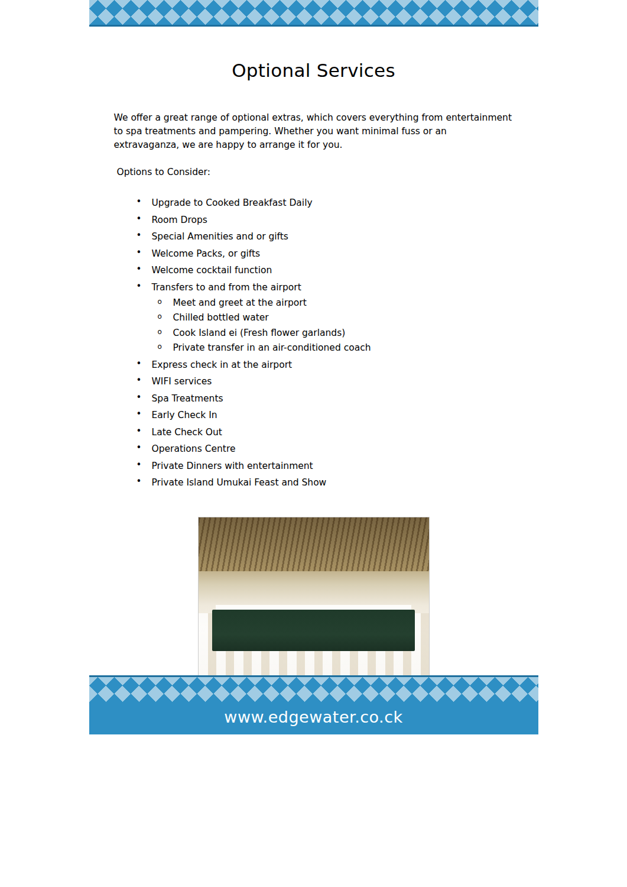Optional Services
We offer a great range of optional extras, which covers everything from entertainment to spa treatments and pampering. Whether you want minimal fuss or an extravaganza, we are happy to arrange it for you.
Options to Consider:
Upgrade to Cooked Breakfast Daily
Room Drops
Special Amenities and or gifts
Welcome Packs, or gifts
Welcome cocktail function
Transfers to and from the airport
Meet and greet at the airport
Chilled bottled water
Cook Island ei (Fresh flower garlands)
Private transfer in an air-conditioned coach
Express check in at the airport
WIFI services
Spa Treatments
Early Check In
Late Check Out
Operations Centre
Private Dinners with entertainment
Private Island Umukai Feast and Show
www.edgewater.co.ck